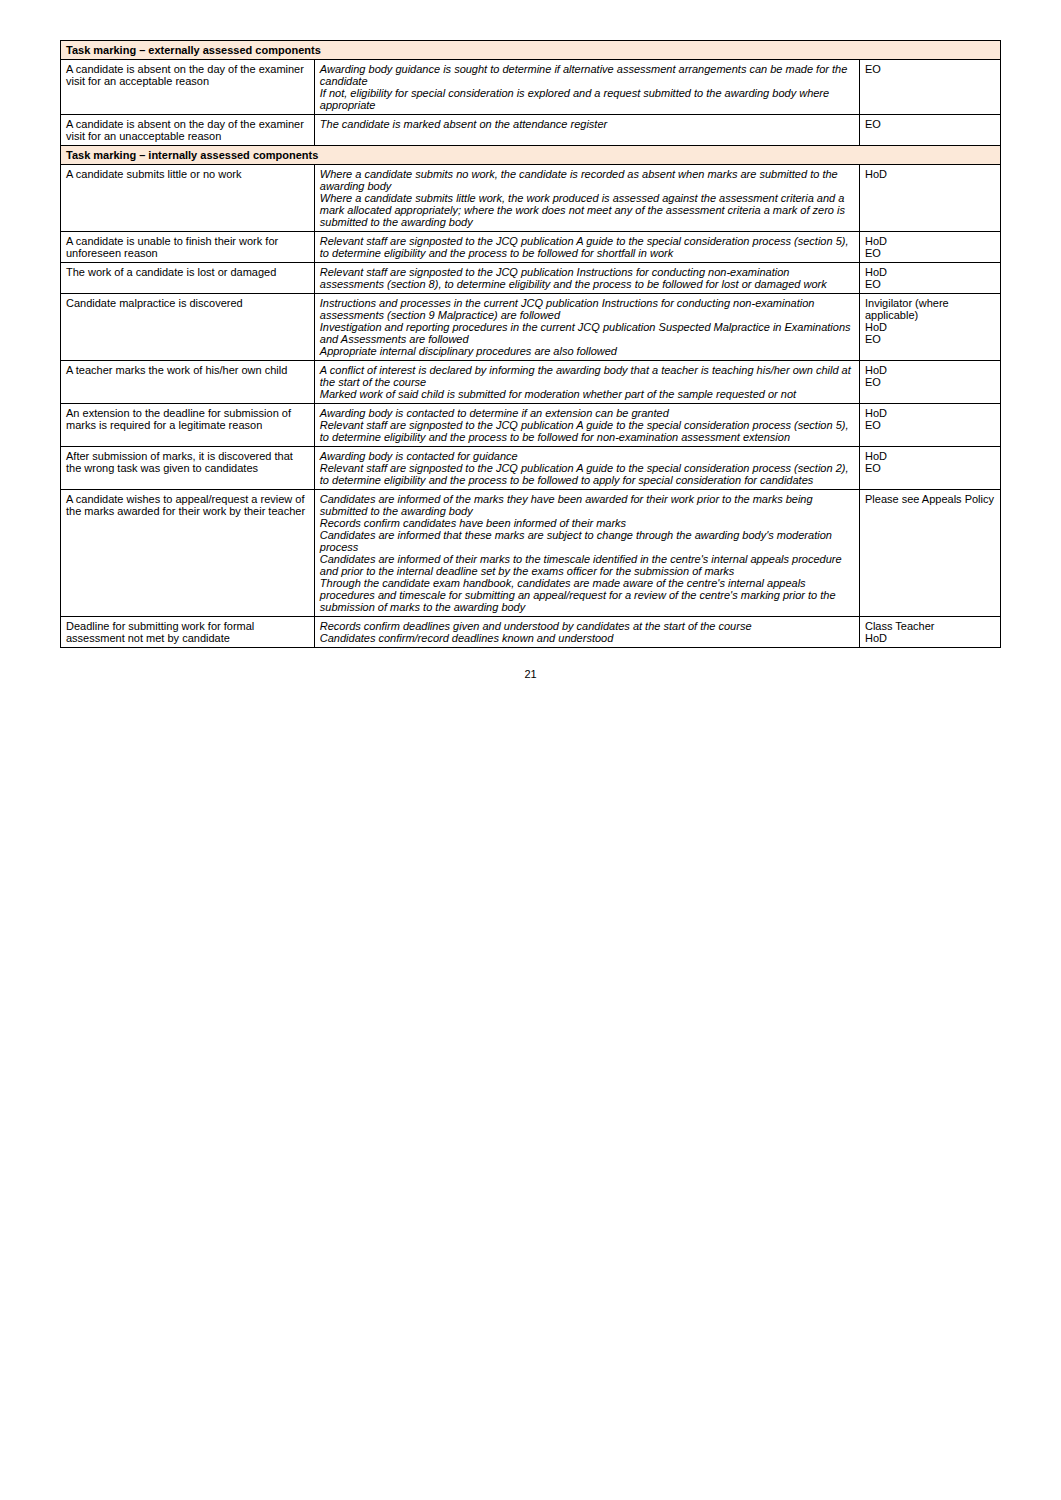| Task marking – externally assessed components |
| A candidate is absent on the day of the examiner visit for an acceptable reason | Awarding body guidance is sought to determine if alternative assessment arrangements can be made for the candidate If not, eligibility for special consideration is explored and a request submitted to the awarding body where appropriate | EO |
| A candidate is absent on the day of the examiner visit for an unacceptable reason | The candidate is marked absent on the attendance register | EO |
| Task marking – internally assessed components |
| A candidate submits little or no work | Where a candidate submits no work, the candidate is recorded as absent when marks are submitted to the awarding body Where a candidate submits little work, the work produced is assessed against the assessment criteria and a mark allocated appropriately; where the work does not meet any of the assessment criteria a mark of zero is submitted to the awarding body | HoD |
| A candidate is unable to finish their work for unforeseen reason | Relevant staff are signposted to the JCQ publication A guide to the special consideration process (section 5), to determine eligibility and the process to be followed for shortfall in work | HoD EO |
| The work of a candidate is lost or damaged | Relevant staff are signposted to the JCQ publication Instructions for conducting non-examination assessments (section 8), to determine eligibility and the process to be followed for lost or damaged work | HoD EO |
| Candidate malpractice is discovered | Instructions and processes in the current JCQ publication Instructions for conducting non-examination assessments (section 9 Malpractice) are followed Investigation and reporting procedures in the current JCQ publication Suspected Malpractice in Examinations and Assessments are followed Appropriate internal disciplinary procedures are also followed | Invigilator (where applicable) HoD EO |
| A teacher marks the work of his/her own child | A conflict of interest is declared by informing the awarding body that a teacher is teaching his/her own child at the start of the course Marked work of said child is submitted for moderation whether part of the sample requested or not | HoD EO |
| An extension to the deadline for submission of marks is required for a legitimate reason | Awarding body is contacted to determine if an extension can be granted Relevant staff are signposted to the JCQ publication A guide to the special consideration process (section 5), to determine eligibility and the process to be followed for non-examination assessment extension | HoD EO |
| After submission of marks, it is discovered that the wrong task was given to candidates | Awarding body is contacted for guidance Relevant staff are signposted to the JCQ publication A guide to the special consideration process (section 2), to determine eligibility and the process to be followed to apply for special consideration for candidates | HoD EO |
| A candidate wishes to appeal/request a review of the marks awarded for their work by their teacher | Candidates are informed of the marks they have been awarded for their work prior to the marks being submitted to the awarding body Records confirm candidates have been informed of their marks Candidates are informed that these marks are subject to change through the awarding body's moderation process Candidates are informed of their marks to the timescale identified in the centre's internal appeals procedure and prior to the internal deadline set by the exams officer for the submission of marks Through the candidate exam handbook, candidates are made aware of the centre's internal appeals procedures and timescale for submitting an appeal/request for a review of the centre's marking prior to the submission of marks to the awarding body | Please see Appeals Policy |
| Deadline for submitting work for formal assessment not met by candidate | Records confirm deadlines given and understood by candidates at the start of the course Candidates confirm/record deadlines known and understood | Class Teacher HoD |
21